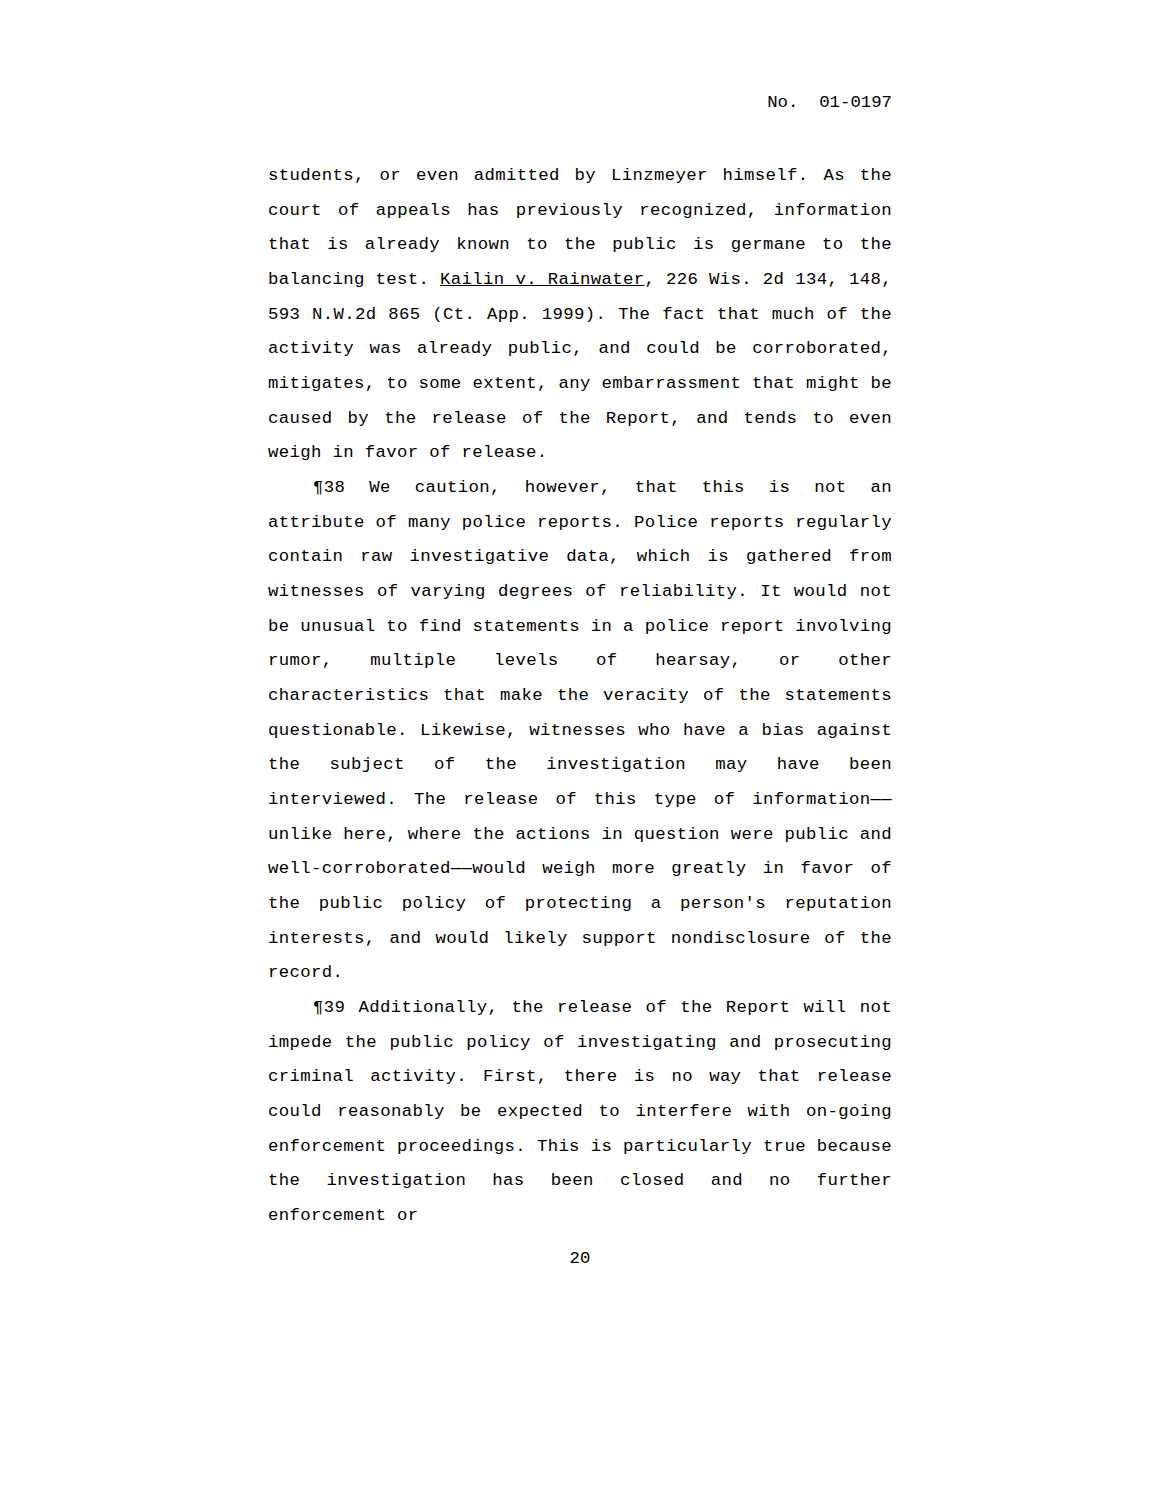No. 01-0197
students, or even admitted by Linzmeyer himself. As the court of appeals has previously recognized, information that is already known to the public is germane to the balancing test. Kailin v. Rainwater, 226 Wis. 2d 134, 148, 593 N.W.2d 865 (Ct. App. 1999). The fact that much of the activity was already public, and could be corroborated, mitigates, to some extent, any embarrassment that might be caused by the release of the Report, and tends to even weigh in favor of release.
¶38 We caution, however, that this is not an attribute of many police reports. Police reports regularly contain raw investigative data, which is gathered from witnesses of varying degrees of reliability. It would not be unusual to find statements in a police report involving rumor, multiple levels of hearsay, or other characteristics that make the veracity of the statements questionable. Likewise, witnesses who have a bias against the subject of the investigation may have been interviewed. The release of this type of information——unlike here, where the actions in question were public and well-corroborated——would weigh more greatly in favor of the public policy of protecting a person's reputation interests, and would likely support nondisclosure of the record.
¶39 Additionally, the release of the Report will not impede the public policy of investigating and prosecuting criminal activity. First, there is no way that release could reasonably be expected to interfere with on-going enforcement proceedings. This is particularly true because the investigation has been closed and no further enforcement or
20